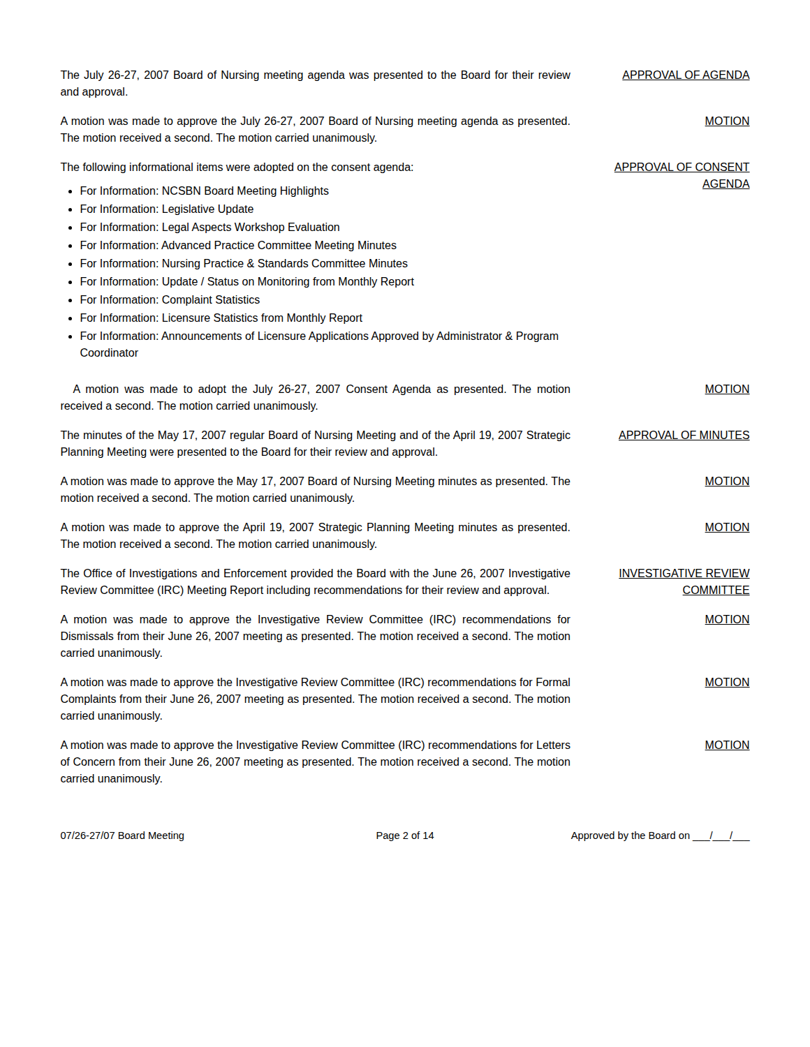| The July 26-27, 2007 Board of Nursing meeting agenda was presented to the Board for their review and approval. | APPROVAL OF AGENDA |
| A motion was made to approve the July 26-27, 2007 Board of Nursing meeting agenda as presented. The motion received a second. The motion carried unanimously. | MOTION |
| The following informational items were adopted on the consent agenda: For Information: NCSBN Board Meeting Highlights For Information: Legislative Update For Information: Legal Aspects Workshop Evaluation For Information: Advanced Practice Committee Meeting Minutes For Information: Nursing Practice & Standards Committee Minutes For Information: Update / Status on Monitoring from Monthly Report For Information: Complaint Statistics For Information: Licensure Statistics from Monthly Report For Information: Announcements of Licensure Applications Approved by Administrator & Program Coordinator | APPROVAL OF CONSENT AGENDA |
| A motion was made to adopt the July 26-27, 2007 Consent Agenda as presented. The motion received a second. The motion carried unanimously. | MOTION |
| The minutes of the May 17, 2007 regular Board of Nursing Meeting and of the April 19, 2007 Strategic Planning Meeting were presented to the Board for their review and approval. | APPROVAL OF MINUTES |
| A motion was made to approve the May 17, 2007 Board of Nursing Meeting minutes as presented. The motion received a second. The motion carried unanimously. | MOTION |
| A motion was made to approve the April 19, 2007 Strategic Planning Meeting minutes as presented. The motion received a second. The motion carried unanimously. | MOTION |
| The Office of Investigations and Enforcement provided the Board with the June 26, 2007 Investigative Review Committee (IRC) Meeting Report including recommendations for their review and approval. | INVESTIGATIVE REVIEW COMMITTEE |
| A motion was made to approve the Investigative Review Committee (IRC) recommendations for Dismissals from their June 26, 2007 meeting as presented. The motion received a second. The motion carried unanimously. | MOTION |
| A motion was made to approve the Investigative Review Committee (IRC) recommendations for Formal Complaints from their June 26, 2007 meeting as presented. The motion received a second. The motion carried unanimously. | MOTION |
| A motion was made to approve the Investigative Review Committee (IRC) recommendations for Letters of Concern from their June 26, 2007 meeting as presented. The motion received a second. The motion carried unanimously. | MOTION |
| 07/26-27/07 Board Meeting | Page 2 of 14 | Approved by the Board on ___/___/___ |